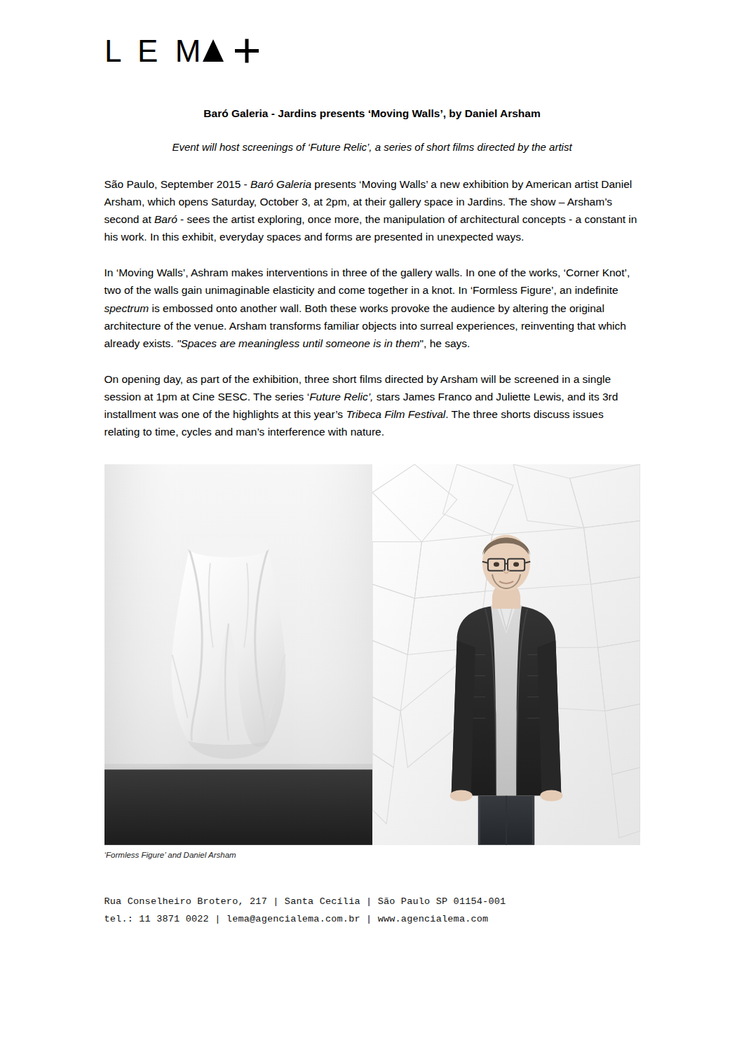L E M
Baró Galeria - Jardins presents ‘Moving Walls’, by Daniel Arsham
Event will host screenings of ‘Future Relic’, a series of short films directed by the artist
São Paulo, September 2015 - Baró Galeria presents ‘Moving Walls’ a new exhibition by American artist Daniel Arsham, which opens Saturday, October 3, at 2pm, at their gallery space in Jardins. The show – Arsham’s second at Baró - sees the artist exploring, once more, the manipulation of architectural concepts - a constant in his work. In this exhibit, everyday spaces and forms are presented in unexpected ways.
In ‘Moving Walls’, Ashram makes interventions in three of the gallery walls. In one of the works, ‘Corner Knot’, two of the walls gain unimaginable elasticity and come together in a knot. In ‘Formless Figure’, an indefinite spectrum is embossed onto another wall. Both these works provoke the audience by altering the original architecture of the venue. Arsham transforms familiar objects into surreal experiences, reinventing that which already exists. "Spaces are meaningless until someone is in them", he says.
On opening day, as part of the exhibition, three short films directed by Arsham will be screened in a single session at 1pm at Cine SESC. The series ‘Future Relic’, stars James Franco and Juliette Lewis, and its 3rd installment was one of the highlights at this year’s Tribeca Film Festival. The three shorts discuss issues relating to time, cycles and man’s interference with nature.
‘Formless Figure’ and Daniel Arsham
Rua Conselheiro Brotero, 217 | Santa Cecília | São Paulo SP 01154-001
tel.: 11 3871 0022 | lema@agencialema.com.br | www.agencialema.com